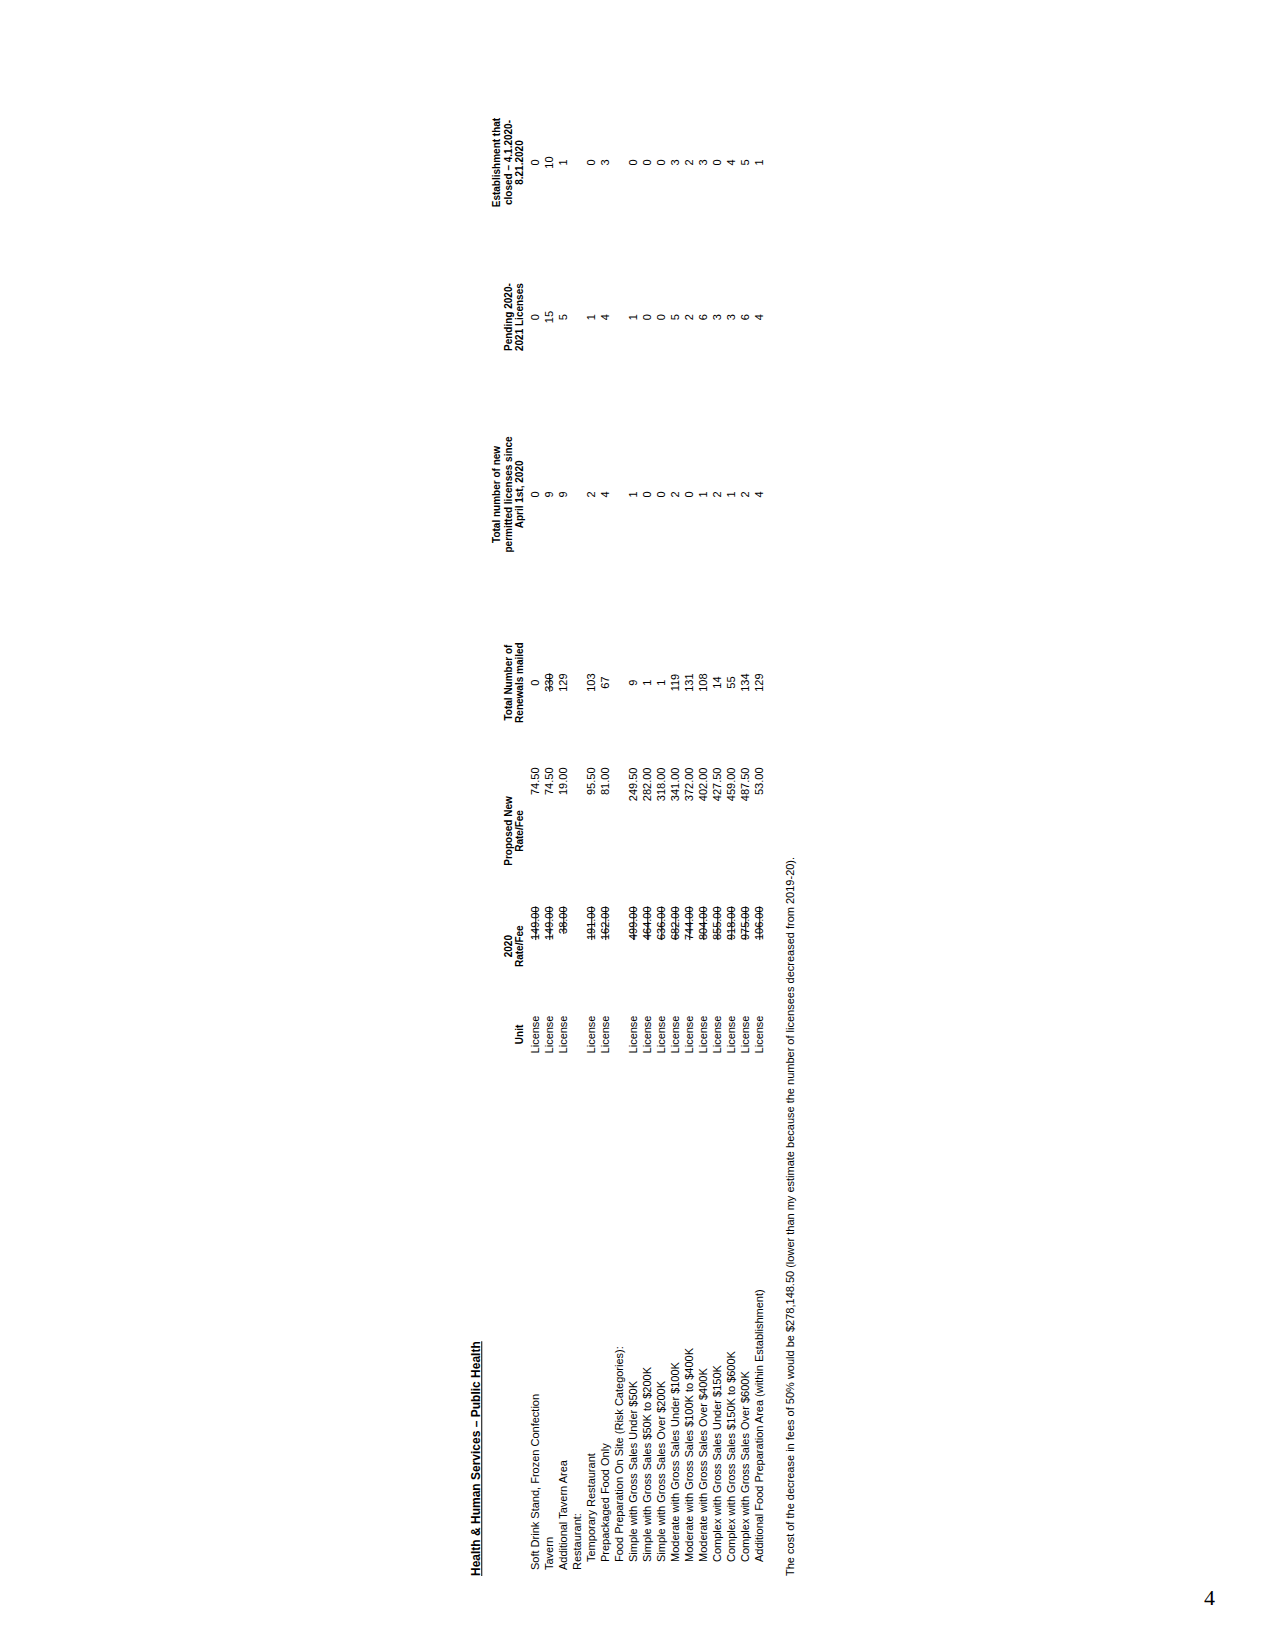Health & Human Services – Public Health
| | Unit | 2020 Rate/Fee | Proposed New Rate/Fee | Total Number of Renewals mailed | Total number of new permitted licenses since April 1st, 2020 | Pending 2020- 2021 Licenses | Establishment that closed – 4.1.2020- 8.21.2020 |
| --- | --- | --- | --- | --- | --- | --- | --- |
| Soft Drink Stand, Frozen Confection | License | 149.00 | 74.50 | 0 | 0 | 0 | 0 |
| Tavern | License | 149.00 | 74.50 | 330 | 9 | 15 | 10 |
| Additional Tavern Area | License | 38.00 | 19.00 | 129 | 9 | 5 | 1 |
| Restaurant: | | | | | | | |
| Temporary Restaurant | License | 191.00 | 95.50 | 103 | 2 | 1 | 0 |
| Prepackaged Food Only | License | 162.00 | 81.00 | 67 | 4 | 4 | 3 |
| Food Preparation On Site (Risk Categories): | | | | | | | |
| Simple with Gross Sales Under $50K | License | 499.00 | 249.50 | 9 | 1 | 1 | 0 |
| Simple with Gross Sales $50K to $200K | License | 464.00 | 282.00 | 1 | 0 | 0 | 0 |
| Simple with Gross Sales Over $200K | License | 636.00 | 318.00 | 1 | 0 | 0 | 0 |
| Moderate with Gross Sales Under $100K | License | 682.00 | 341.00 | 119 | 2 | 5 | 3 |
| Moderate with Gross Sales $100K to $400K | License | 744.00 | 372.00 | 131 | 0 | 2 | 2 |
| Moderate with Gross Sales Over $400K | License | 804.00 | 402.00 | 108 | 1 | 6 | 3 |
| Complex with Gross Sales Under $150K | License | 855.00 | 427.50 | 14 | 2 | 3 | 0 |
| Complex with Gross Sales $150K to $600K | License | 918.00 | 459.00 | 55 | 1 | 3 | 4 |
| Complex with Gross Sales Over $600K | License | 975.00 | 487.50 | 134 | 2 | 6 | 5 |
| Additional Food Preparation Area (within Establishment) | License | 106.00 | 53.00 | 129 | 4 | 4 | 1 |
The cost of the decrease in fees of 50% would be $278,148.50 (lower than my estimate because the number of licensees decreased from 2019-20).
4